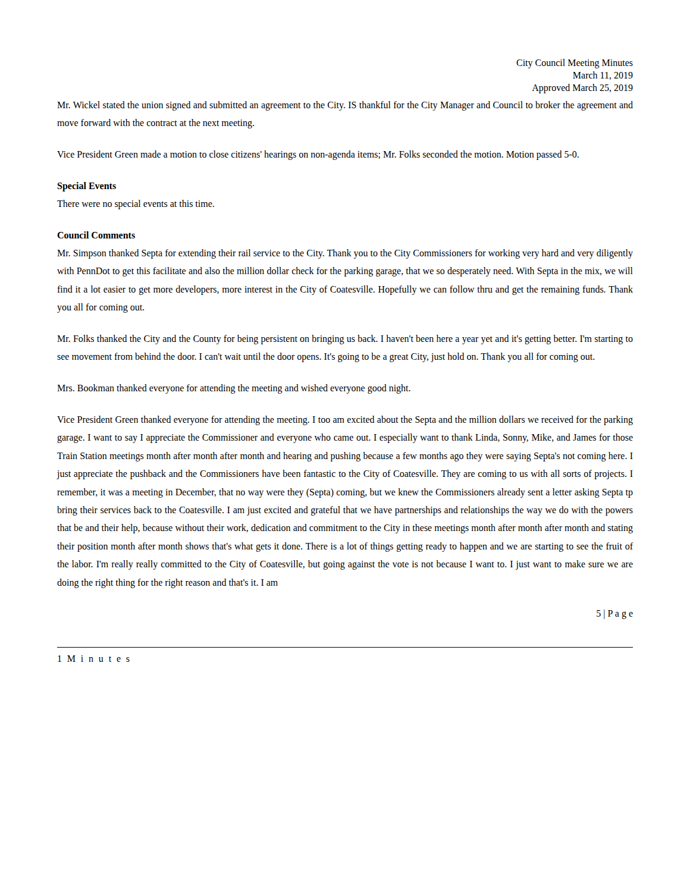City Council Meeting Minutes
March 11, 2019
Approved March 25, 2019
Mr. Wickel stated the union signed and submitted an agreement to the City. IS thankful for the City Manager and Council to broker the agreement and move forward with the contract at the next meeting.
Vice President Green made a motion to close citizens' hearings on non-agenda items; Mr. Folks seconded the motion. Motion passed 5-0.
Special Events
There were no special events at this time.
Council Comments
Mr. Simpson thanked Septa for extending their rail service to the City. Thank you to the City Commissioners for working very hard and very diligently with PennDot to get this facilitate and also the million dollar check for the parking garage, that we so desperately need. With Septa in the mix, we will find it a lot easier to get more developers, more interest in the City of Coatesville. Hopefully we can follow thru and get the remaining funds. Thank you all for coming out.
Mr. Folks thanked the City and the County for being persistent on bringing us back. I haven't been here a year yet and it's getting better. I'm starting to see movement from behind the door. I can't wait until the door opens. It's going to be a great City, just hold on. Thank you all for coming out.
Mrs. Bookman thanked everyone for attending the meeting and wished everyone good night.
Vice President Green thanked everyone for attending the meeting. I too am excited about the Septa and the million dollars we received for the parking garage. I want to say I appreciate the Commissioner and everyone who came out. I especially want to thank Linda, Sonny, Mike, and James for those Train Station meetings month after month after month and hearing and pushing because a few months ago they were saying Septa's not coming here. I just appreciate the pushback and the Commissioners have been fantastic to the City of Coatesville. They are coming to us with all sorts of projects. I remember, it was a meeting in December, that no way were they (Septa) coming, but we knew the Commissioners already sent a letter asking Septa tp bring their services back to the Coatesville. I am just excited and grateful that we have partnerships and relationships the way we do with the powers that be and their help, because without their work, dedication and commitment to the City in these meetings month after month after month and stating their position month after month shows that's what gets it done. There is a lot of things getting ready to happen and we are starting to see the fruit of the labor. I'm really really committed to the City of Coatesville, but going against the vote is not because I want to. I just want to make sure we are doing the right thing for the right reason and that's it. I am
5 | P a g e
1 M i n u t e s